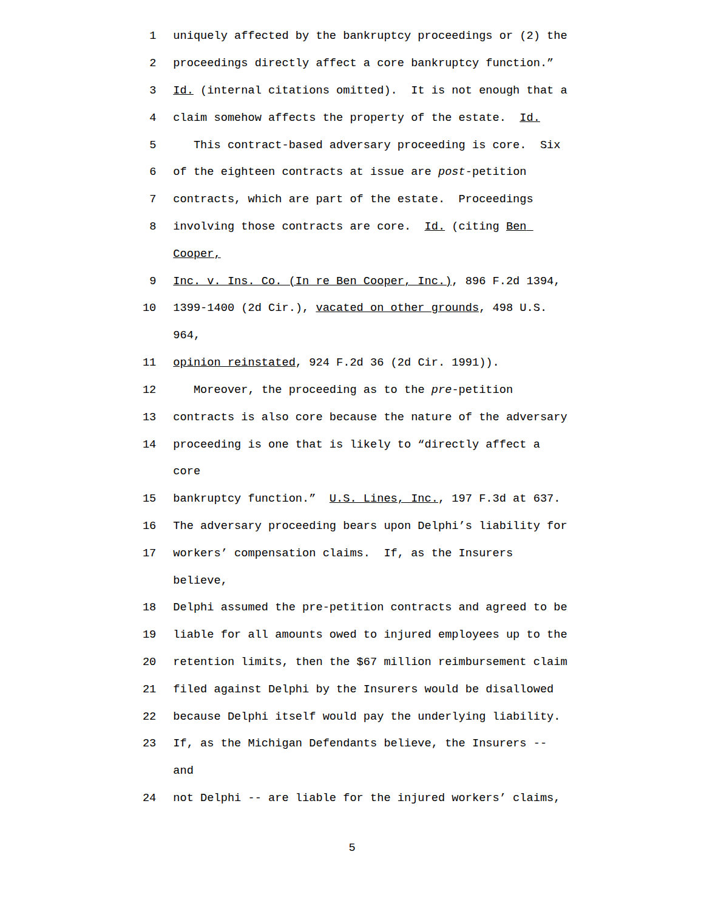uniquely affected by the bankruptcy proceedings or (2) the
proceedings directly affect a core bankruptcy function.”
Id. (internal citations omitted). It is not enough that a
claim somehow affects the property of the estate. Id.
This contract-based adversary proceeding is core. Six
of the eighteen contracts at issue are post-petition
contracts, which are part of the estate. Proceedings
involving those contracts are core. Id. (citing Ben Cooper,
Inc. v. Ins. Co. (In re Ben Cooper, Inc.), 896 F.2d 1394,
1399-1400 (2d Cir.), vacated on other grounds, 498 U.S. 964,
opinion reinstated, 924 F.2d 36 (2d Cir. 1991)).
Moreover, the proceeding as to the pre-petition
contracts is also core because the nature of the adversary
proceeding is one that is likely to “directly affect a core
bankruptcy function.” U.S. Lines, Inc., 197 F.3d at 637.
The adversary proceeding bears upon Delphi’s liability for
workers’ compensation claims. If, as the Insurers believe,
Delphi assumed the pre-petition contracts and agreed to be
liable for all amounts owed to injured employees up to the
retention limits, then the $67 million reimbursement claim
filed against Delphi by the Insurers would be disallowed
because Delphi itself would pay the underlying liability.
If, as the Michigan Defendants believe, the Insurers -- and
not Delphi -- are liable for the injured workers’ claims,
5